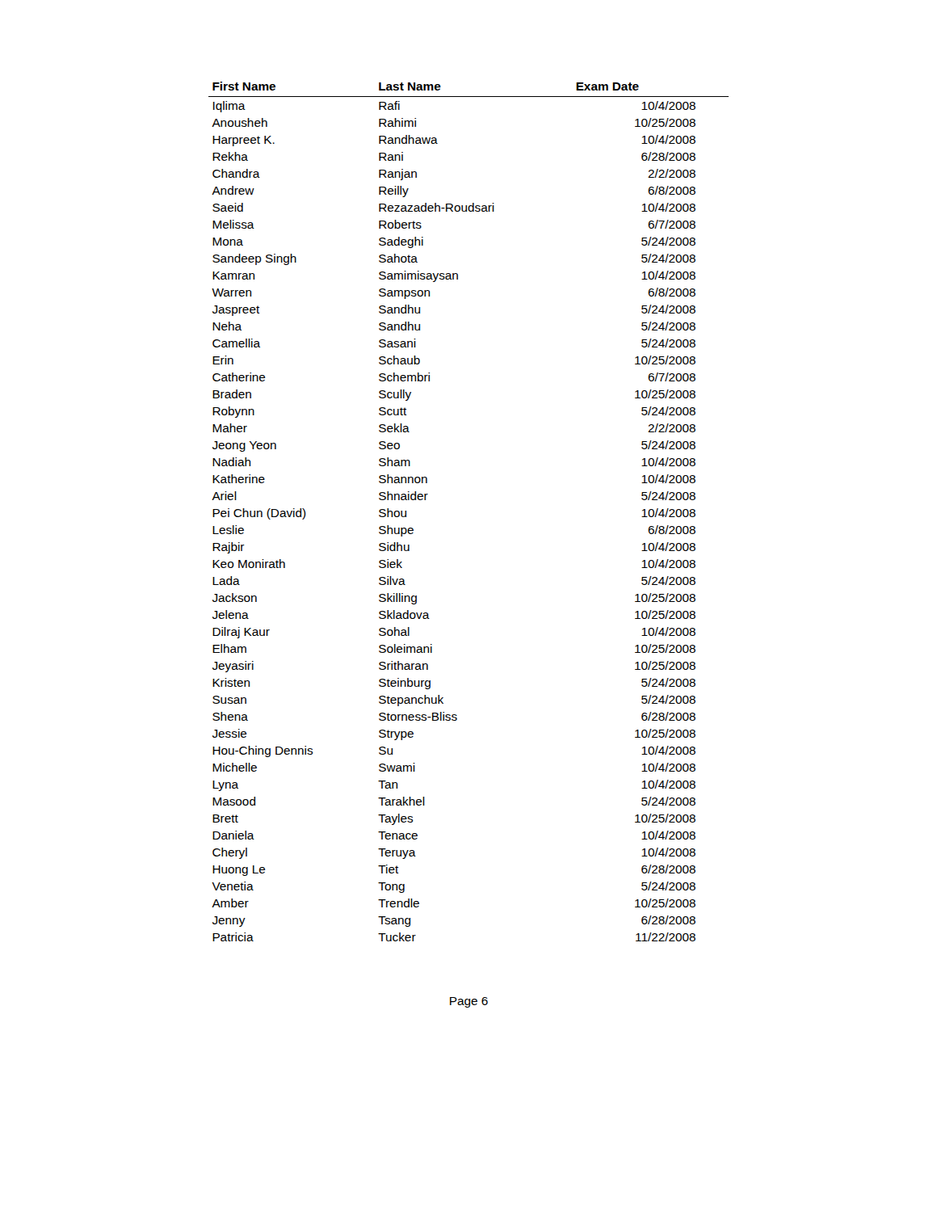| First Name | Last Name | Exam Date |
| --- | --- | --- |
| Iqlima | Rafi | 10/4/2008 |
| Anousheh | Rahimi | 10/25/2008 |
| Harpreet K. | Randhawa | 10/4/2008 |
| Rekha | Rani | 6/28/2008 |
| Chandra | Ranjan | 2/2/2008 |
| Andrew | Reilly | 6/8/2008 |
| Saeid | Rezazadeh-Roudsari | 10/4/2008 |
| Melissa | Roberts | 6/7/2008 |
| Mona | Sadeghi | 5/24/2008 |
| Sandeep Singh | Sahota | 5/24/2008 |
| Kamran | Samimisaysan | 10/4/2008 |
| Warren | Sampson | 6/8/2008 |
| Jaspreet | Sandhu | 5/24/2008 |
| Neha | Sandhu | 5/24/2008 |
| Camellia | Sasani | 5/24/2008 |
| Erin | Schaub | 10/25/2008 |
| Catherine | Schembri | 6/7/2008 |
| Braden | Scully | 10/25/2008 |
| Robynn | Scutt | 5/24/2008 |
| Maher | Sekla | 2/2/2008 |
| Jeong Yeon | Seo | 5/24/2008 |
| Nadiah | Sham | 10/4/2008 |
| Katherine | Shannon | 10/4/2008 |
| Ariel | Shnaider | 5/24/2008 |
| Pei Chun (David) | Shou | 10/4/2008 |
| Leslie | Shupe | 6/8/2008 |
| Rajbir | Sidhu | 10/4/2008 |
| Keo Monirath | Siek | 10/4/2008 |
| Lada | Silva | 5/24/2008 |
| Jackson | Skilling | 10/25/2008 |
| Jelena | Skladova | 10/25/2008 |
| Dilraj Kaur | Sohal | 10/4/2008 |
| Elham | Soleimani | 10/25/2008 |
| Jeyasiri | Sritharan | 10/25/2008 |
| Kristen | Steinburg | 5/24/2008 |
| Susan | Stepanchuk | 5/24/2008 |
| Shena | Storness-Bliss | 6/28/2008 |
| Jessie | Strype | 10/25/2008 |
| Hou-Ching Dennis | Su | 10/4/2008 |
| Michelle | Swami | 10/4/2008 |
| Lyna | Tan | 10/4/2008 |
| Masood | Tarakhel | 5/24/2008 |
| Brett | Tayles | 10/25/2008 |
| Daniela | Tenace | 10/4/2008 |
| Cheryl | Teruya | 10/4/2008 |
| Huong Le | Tiet | 6/28/2008 |
| Venetia | Tong | 5/24/2008 |
| Amber | Trendle | 10/25/2008 |
| Jenny | Tsang | 6/28/2008 |
| Patricia | Tucker | 11/22/2008 |
Page 6